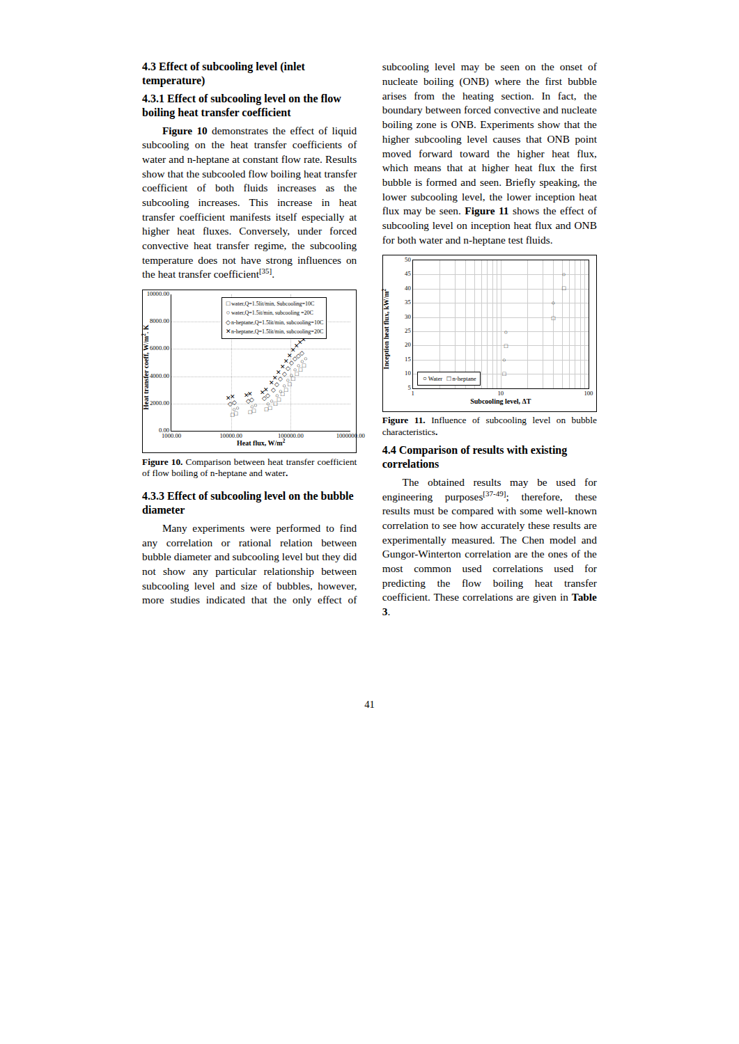4.3 Effect of subcooling level (inlet temperature)
4.3.1 Effect of subcooling level on the flow boiling heat transfer coefficient
Figure 10 demonstrates the effect of liquid subcooling on the heat transfer coefficients of water and n-heptane at constant flow rate. Results show that the subcooled flow boiling heat transfer coefficient of both fluids increases as the subcooling increases. This increase in heat transfer coefficient manifests itself especially at higher heat fluxes. Conversely, under forced convective heat transfer regime, the subcooling temperature does not have strong influences on the heat transfer coefficient[35].
Heat transfer coeff, W/m2. K
Heat flux, W/m2
10000.00
8000.00
6000.00
4000.00
2000.00
0.00
1000.00
10000.00
100000.00
1000000.00
□water,Q=1.5lit/min, Subcooling=10C
○water,Q=1.5it/min, subcooling =20C
◇n-heptane,Q=1.5lit/min, subcooling=10C
✕n-heptane,Q=1.5lit/min, subcooling=20C
□
□
□
□
□
□
□
□
□
□
□
□
□
□
□
○
○
○
○
○
○
○
○
○
○
○
○
○
○
○
◇
◇
◇
◇
◇
◇
◇
◇
◇
◇
◇
◇
◇
◇
◇
✕
✕
✕
✕
✕
✕
✕
✕
✕
✕
✕
✕
✕
✕
✕
✕
Figure 10. Comparison between heat transfer coefficient of flow boiling of n-heptane and water.
4.3.3 Effect of subcooling level on the bubble diameter
Many experiments were performed to find any correlation or rational relation between bubble diameter and subcooling level but they did not show any particular relationship between subcooling level and size of bubbles, however, more studies indicated that the only effect of subcooling level may be seen on the onset of nucleate boiling (ONB) where the first bubble arises from the heating section. In fact, the boundary between forced convective and nucleate boiling zone is ONB. Experiments show that the higher subcooling level causes that ONB point moved forward toward the higher heat flux, which means that at higher heat flux the first bubble is formed and seen. Briefly speaking, the lower subcooling level, the lower inception heat flux may be seen. Figure 11 shows the effect of subcooling level on inception heat flux and ONB for both water and n-heptane test fluids.
Inception heat flux, kW/m2
Subcooling level, ΔT
50
45
40
35
30
25
20
15
10
5
1
10
100
○Water □n-heptane
○
○
○
○
□
□
□
□
Figure 11. Influence of subcooling level on bubble characteristics.
4.4 Comparison of results with existing correlations
The obtained results may be used for engineering purposes[37-49]; therefore, these results must be compared with some well-known correlation to see how accurately these results are experimentally measured. The Chen model and Gungor-Winterton correlation are the ones of the most common used correlations used for predicting the flow boiling heat transfer coefficient. These correlations are given in Table 3.
41